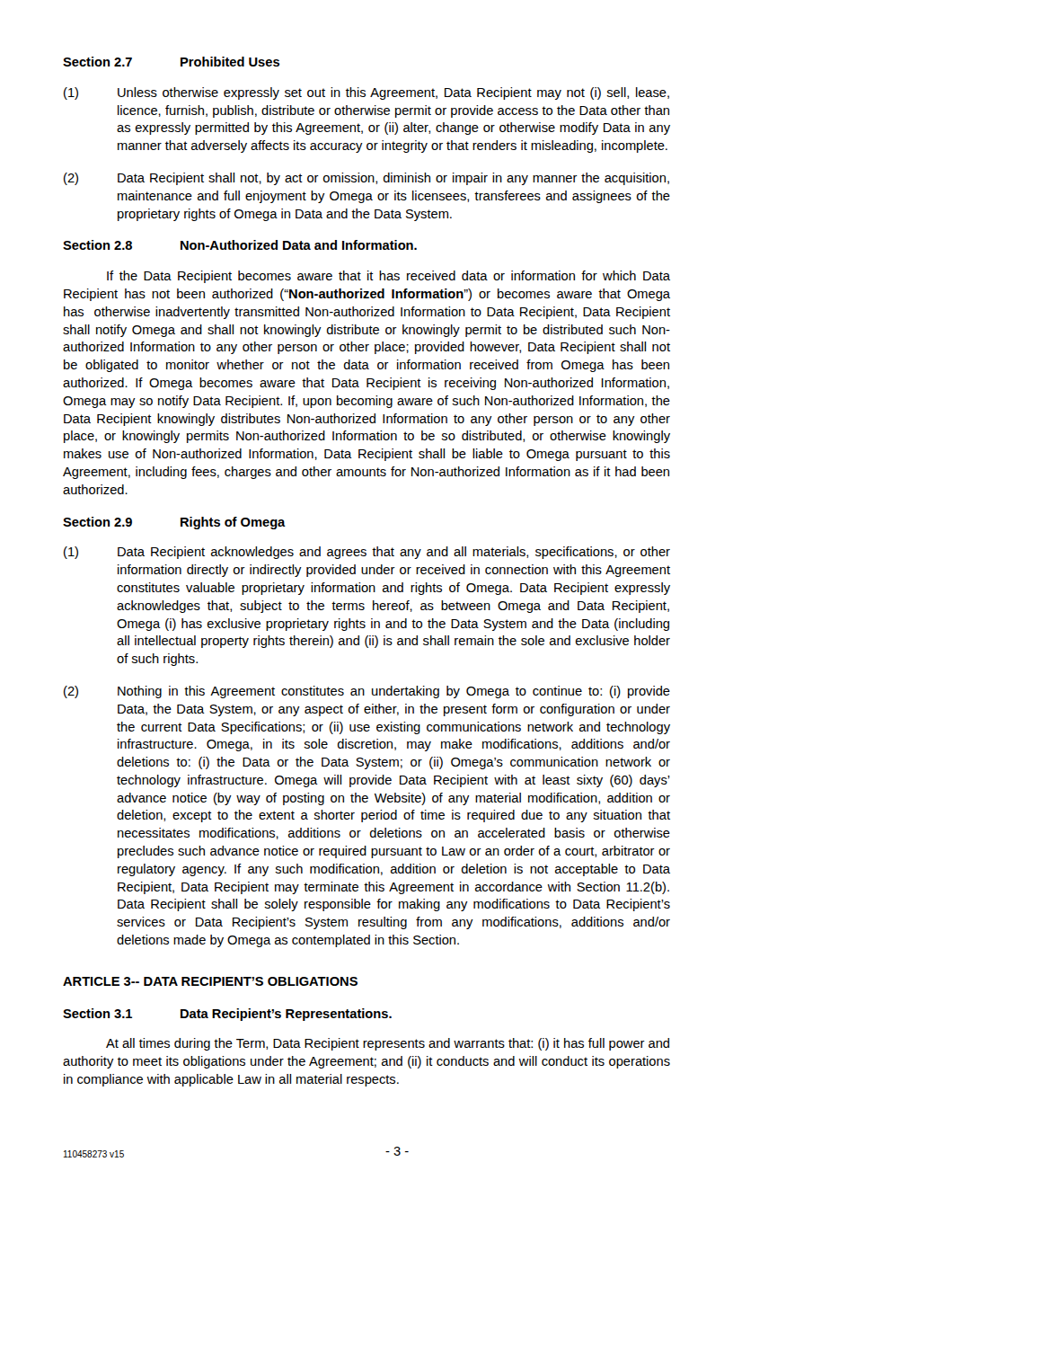Section 2.7 Prohibited Uses
(1)
Unless otherwise expressly set out in this Agreement, Data Recipient may not (i) sell, lease, licence, furnish, publish, distribute or otherwise permit or provide access to the Data other than as expressly permitted by this Agreement, or (ii) alter, change or otherwise modify Data in any manner that adversely affects its accuracy or integrity or that renders it misleading, incomplete.
(2)
Data Recipient shall not, by act or omission, diminish or impair in any manner the acquisition, maintenance and full enjoyment by Omega or its licensees, transferees and assignees of the proprietary rights of Omega in Data and the Data System.
Section 2.8 Non-Authorized Data and Information.
If the Data Recipient becomes aware that it has received data or information for which Data Recipient has not been authorized (“Non-authorized Information”) or becomes aware that Omega has otherwise inadvertently transmitted Non-authorized Information to Data Recipient, Data Recipient shall notify Omega and shall not knowingly distribute or knowingly permit to be distributed such Non-authorized Information to any other person or other place; provided however, Data Recipient shall not be obligated to monitor whether or not the data or information received from Omega has been authorized. If Omega becomes aware that Data Recipient is receiving Non-authorized Information, Omega may so notify Data Recipient. If, upon becoming aware of such Non-authorized Information, the Data Recipient knowingly distributes Non-authorized Information to any other person or to any other place, or knowingly permits Non-authorized Information to be so distributed, or otherwise knowingly makes use of Non-authorized Information, Data Recipient shall be liable to Omega pursuant to this Agreement, including fees, charges and other amounts for Non-authorized Information as if it had been authorized.
Section 2.9 Rights of Omega
(1)
Data Recipient acknowledges and agrees that any and all materials, specifications, or other information directly or indirectly provided under or received in connection with this Agreement constitutes valuable proprietary information and rights of Omega. Data Recipient expressly acknowledges that, subject to the terms hereof, as between Omega and Data Recipient, Omega (i) has exclusive proprietary rights in and to the Data System and the Data (including all intellectual property rights therein) and (ii) is and shall remain the sole and exclusive holder of such rights.
(2)
Nothing in this Agreement constitutes an undertaking by Omega to continue to: (i) provide Data, the Data System, or any aspect of either, in the present form or configuration or under the current Data Specifications; or (ii) use existing communications network and technology infrastructure. Omega, in its sole discretion, may make modifications, additions and/or deletions to: (i) the Data or the Data System; or (ii) Omega’s communication network or technology infrastructure. Omega will provide Data Recipient with at least sixty (60) days’ advance notice (by way of posting on the Website) of any material modification, addition or deletion, except to the extent a shorter period of time is required due to any situation that necessitates modifications, additions or deletions on an accelerated basis or otherwise precludes such advance notice or required pursuant to Law or an order of a court, arbitrator or regulatory agency. If any such modification, addition or deletion is not acceptable to Data Recipient, Data Recipient may terminate this Agreement in accordance with Section 11.2(b). Data Recipient shall be solely responsible for making any modifications to Data Recipient’s services or Data Recipient’s System resulting from any modifications, additions and/or deletions made by Omega as contemplated in this Section.
ARTICLE 3-- DATA RECIPIENT’S OBLIGATIONS
Section 3.1 Data Recipient’s Representations.
At all times during the Term, Data Recipient represents and warrants that: (i) it has full power and authority to meet its obligations under the Agreement; and (ii) it conducts and will conduct its operations in compliance with applicable Law in all material respects.
110458273 v15
- 3 -